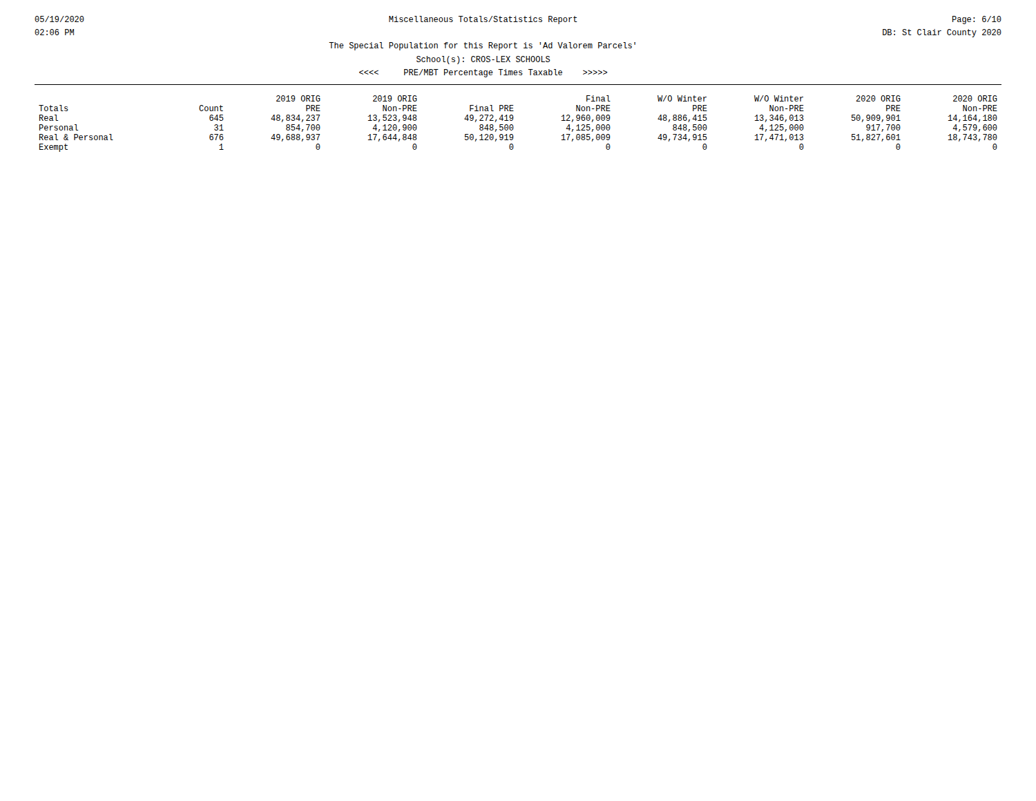05/19/2020
02:06 PM
Miscellaneous Totals/Statistics Report
The Special Population for this Report is 'Ad Valorem Parcels'
School(s): CROS-LEX SCHOOLS
<<<< PRE/MBT Percentage Times Taxable >>>>>
Page: 6/10
DB: St Clair County 2020
| Totals | Count | 2019 ORIG PRE | 2019 ORIG Non-PRE | Final PRE | Final Non-PRE | W/O Winter PRE | W/O Winter Non-PRE | 2020 ORIG PRE | 2020 ORIG Non-PRE |
| --- | --- | --- | --- | --- | --- | --- | --- | --- | --- |
| Real | 645 | 48,834,237 | 13,523,948 | 49,272,419 | 12,960,009 | 48,886,415 | 13,346,013 | 50,909,901 | 14,164,180 |
| Personal | 31 | 854,700 | 4,120,900 | 848,500 | 4,125,000 | 848,500 | 4,125,000 | 917,700 | 4,579,600 |
| Real & Personal | 676 | 49,688,937 | 17,644,848 | 50,120,919 | 17,085,009 | 49,734,915 | 17,471,013 | 51,827,601 | 18,743,780 |
| Exempt | 1 | 0 | 0 | 0 | 0 | 0 | 0 | 0 | 0 |